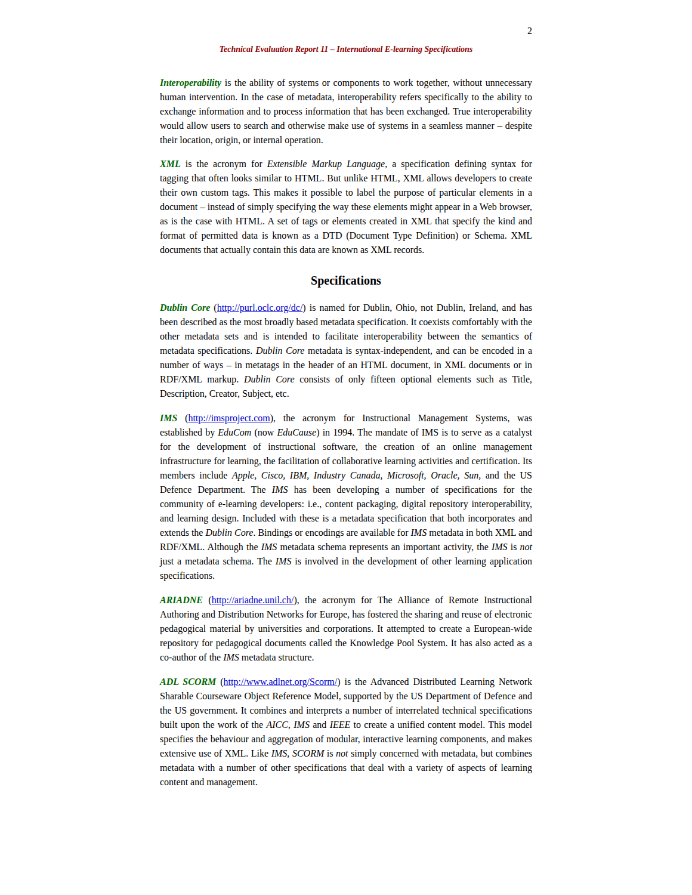2
Technical Evaluation Report 11 – International E-learning Specifications
Interoperability is the ability of systems or components to work together, without unnecessary human intervention. In the case of metadata, interoperability refers specifically to the ability to exchange information and to process information that has been exchanged. True interoperability would allow users to search and otherwise make use of systems in a seamless manner – despite their location, origin, or internal operation.
XML is the acronym for Extensible Markup Language, a specification defining syntax for tagging that often looks similar to HTML. But unlike HTML, XML allows developers to create their own custom tags. This makes it possible to label the purpose of particular elements in a document – instead of simply specifying the way these elements might appear in a Web browser, as is the case with HTML. A set of tags or elements created in XML that specify the kind and format of permitted data is known as a DTD (Document Type Definition) or Schema. XML documents that actually contain this data are known as XML records.
Specifications
Dublin Core (http://purl.oclc.org/dc/) is named for Dublin, Ohio, not Dublin, Ireland, and has been described as the most broadly based metadata specification. It coexists comfortably with the other metadata sets and is intended to facilitate interoperability between the semantics of metadata specifications. Dublin Core metadata is syntax-independent, and can be encoded in a number of ways – in metatags in the header of an HTML document, in XML documents or in RDF/XML markup. Dublin Core consists of only fifteen optional elements such as Title, Description, Creator, Subject, etc.
IMS (http://imsproject.com), the acronym for Instructional Management Systems, was established by EduCom (now EduCause) in 1994. The mandate of IMS is to serve as a catalyst for the development of instructional software, the creation of an online management infrastructure for learning, the facilitation of collaborative learning activities and certification. Its members include Apple, Cisco, IBM, Industry Canada, Microsoft, Oracle, Sun, and the US Defence Department. The IMS has been developing a number of specifications for the community of e-learning developers: i.e., content packaging, digital repository interoperability, and learning design. Included with these is a metadata specification that both incorporates and extends the Dublin Core. Bindings or encodings are available for IMS metadata in both XML and RDF/XML. Although the IMS metadata schema represents an important activity, the IMS is not just a metadata schema. The IMS is involved in the development of other learning application specifications.
ARIADNE (http://ariadne.unil.ch/), the acronym for The Alliance of Remote Instructional Authoring and Distribution Networks for Europe, has fostered the sharing and reuse of electronic pedagogical material by universities and corporations. It attempted to create a European-wide repository for pedagogical documents called the Knowledge Pool System. It has also acted as a co-author of the IMS metadata structure.
ADL SCORM (http://www.adlnet.org/Scorm/) is the Advanced Distributed Learning Network Sharable Courseware Object Reference Model, supported by the US Department of Defence and the US government. It combines and interprets a number of interrelated technical specifications built upon the work of the AICC, IMS and IEEE to create a unified content model. This model specifies the behaviour and aggregation of modular, interactive learning components, and makes extensive use of XML. Like IMS, SCORM is not simply concerned with metadata, but combines metadata with a number of other specifications that deal with a variety of aspects of learning content and management.